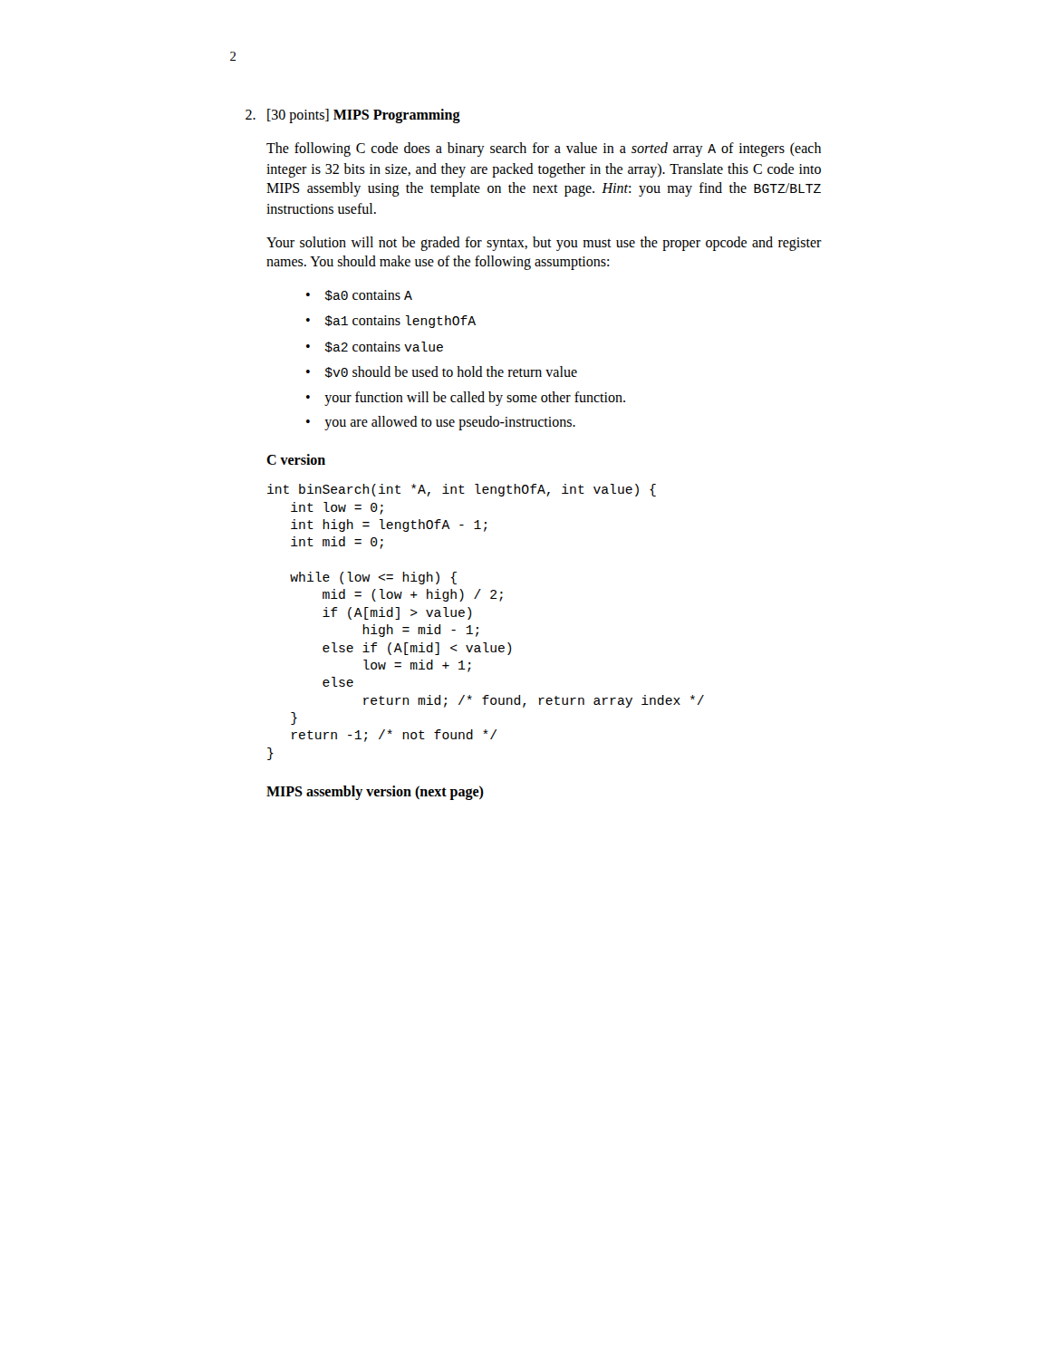2
2.
[30 points] MIPS Programming
The following C code does a binary search for a value in a sorted array A of integers (each integer is 32 bits in size, and they are packed together in the array). Translate this C code into MIPS assembly using the template on the next page. Hint: you may find the BGTZ/BLTZ instructions useful.
Your solution will not be graded for syntax, but you must use the proper opcode and register names. You should make use of the following assumptions:
$a0 contains A
$a1 contains lengthOfA
$a2 contains value
$v0 should be used to hold the return value
your function will be called by some other function.
you are allowed to use pseudo-instructions.
C version
int binSearch(int *A, int lengthOfA, int value) {
   int low = 0;
   int high = lengthOfA - 1;
   int mid = 0;

   while (low <= high) {
       mid = (low + high) / 2;
       if (A[mid] > value)
            high = mid - 1;
       else if (A[mid] < value)
            low = mid + 1;
       else
            return mid; /* found, return array index */
   }
   return -1; /* not found */
}
MIPS assembly version (next page)